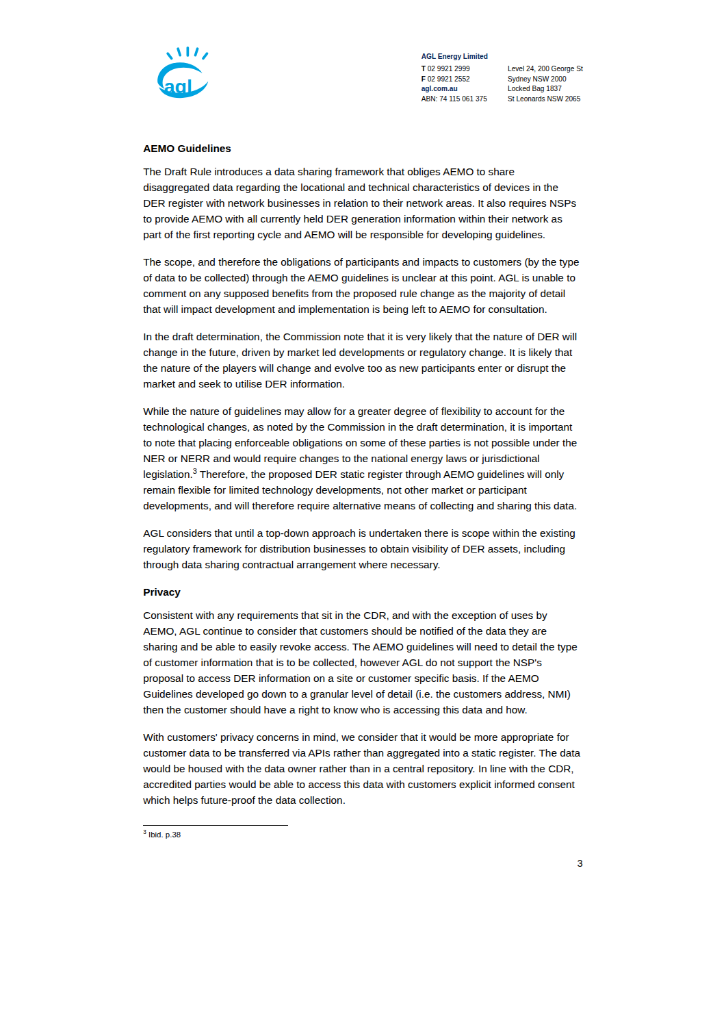agl
AGL Energy Limited
| T 02 9921 2999 | Level 24, 200 George St |
| F 02 9921 2552 | Sydney NSW 2000 |
| agl.com.au | Locked Bag 1837 |
| ABN: 74 115 061 375 | St Leonards NSW 2065 |
AEMO Guidelines
The Draft Rule introduces a data sharing framework that obliges AEMO to share disaggregated data regarding the locational and technical characteristics of devices in the DER register with network businesses in relation to their network areas. It also requires NSPs to provide AEMO with all currently held DER generation information within their network as part of the first reporting cycle and AEMO will be responsible for developing guidelines.
The scope, and therefore the obligations of participants and impacts to customers (by the type of data to be collected) through the AEMO guidelines is unclear at this point. AGL is unable to comment on any supposed benefits from the proposed rule change as the majority of detail that will impact development and implementation is being left to AEMO for consultation.
In the draft determination, the Commission note that it is very likely that the nature of DER will change in the future, driven by market led developments or regulatory change. It is likely that the nature of the players will change and evolve too as new participants enter or disrupt the market and seek to utilise DER information.
While the nature of guidelines may allow for a greater degree of flexibility to account for the technological changes, as noted by the Commission in the draft determination, it is important to note that placing enforceable obligations on some of these parties is not possible under the NER or NERR and would require changes to the national energy laws or jurisdictional legislation.3 Therefore, the proposed DER static register through AEMO guidelines will only remain flexible for limited technology developments, not other market or participant developments, and will therefore require alternative means of collecting and sharing this data.
AGL considers that until a top-down approach is undertaken there is scope within the existing regulatory framework for distribution businesses to obtain visibility of DER assets, including through data sharing contractual arrangement where necessary.
Privacy
Consistent with any requirements that sit in the CDR, and with the exception of uses by AEMO, AGL continue to consider that customers should be notified of the data they are sharing and be able to easily revoke access. The AEMO guidelines will need to detail the type of customer information that is to be collected, however AGL do not support the NSP's proposal to access DER information on a site or customer specific basis. If the AEMO Guidelines developed go down to a granular level of detail (i.e. the customers address, NMI) then the customer should have a right to know who is accessing this data and how.
With customers' privacy concerns in mind, we consider that it would be more appropriate for customer data to be transferred via APIs rather than aggregated into a static register. The data would be housed with the data owner rather than in a central repository. In line with the CDR, accredited parties would be able to access this data with customers explicit informed consent which helps future-proof the data collection.
3 Ibid. p.38
3